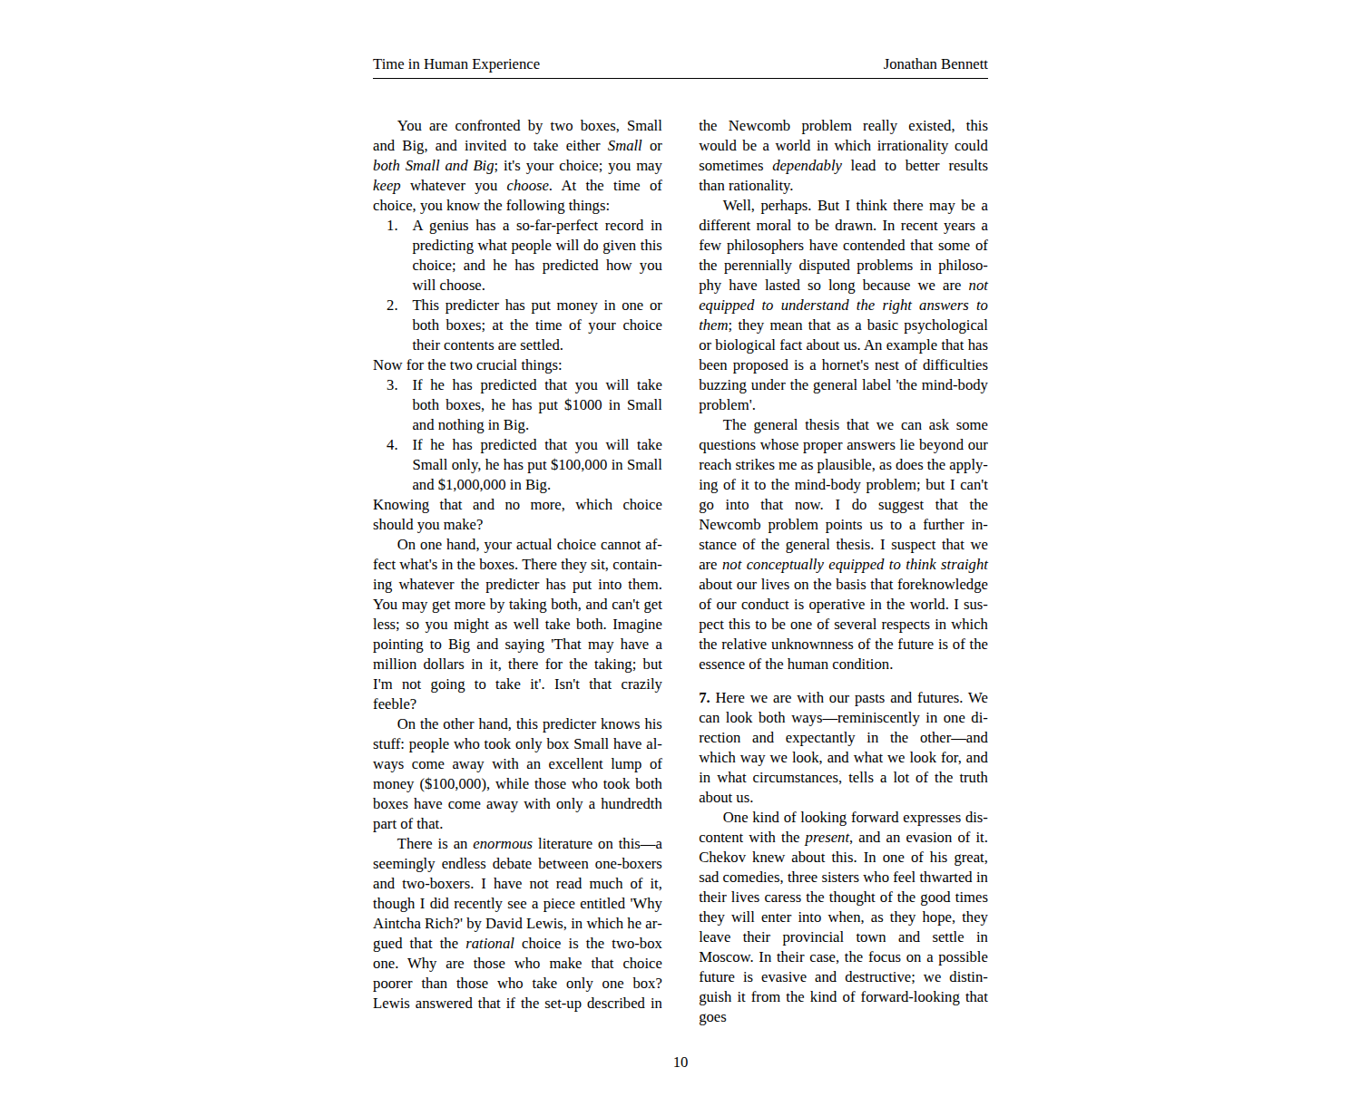Time in Human Experience Jonathan Bennett
You are confronted by two boxes, Small and Big, and invited to take either Small or both Small and Big; it's your choice; you may keep whatever you choose. At the time of choice, you know the following things:
A genius has a so-far-perfect record in predicting what people will do given this choice; and he has predicted how you will choose.
This predicter has put money in one or both boxes; at the time of your choice their contents are settled.
Now for the two crucial things:
If he has predicted that you will take both boxes, he has put $1000 in Small and nothing in Big.
If he has predicted that you will take Small only, he has put $100,000 in Small and $1,000,000 in Big.
Knowing that and no more, which choice should you make?
On one hand, your actual choice cannot affect what's in the boxes. There they sit, containing whatever the predicter has put into them. You may get more by taking both, and can't get less; so you might as well take both. Imagine pointing to Big and saying 'That may have a million dollars in it, there for the taking; but I'm not going to take it'. Isn't that crazily feeble?
On the other hand, this predicter knows his stuff: people who took only box Small have always come away with an excellent lump of money ($100,000), while those who took both boxes have come away with only a hundredth part of that.
There is an enormous literature on this—a seemingly endless debate between one-boxers and two-boxers. I have not read much of it, though I did recently see a piece entitled 'Why Aintcha Rich?' by David Lewis, in which he argued that the rational choice is the two-box one. Why are those who make that choice poorer than those who take only one box? Lewis answered that if the set-up described in the Newcomb problem really existed, this would be a world in which irrationality could sometimes dependably lead to better results than rationality.
Well, perhaps. But I think there may be a different moral to be drawn. In recent years a few philosophers have contended that some of the perennially disputed problems in philosophy have lasted so long because we are not equipped to understand the right answers to them; they mean that as a basic psychological or biological fact about us. An example that has been proposed is a hornet's nest of difficulties buzzing under the general label 'the mind-body problem'.
The general thesis that we can ask some questions whose proper answers lie beyond our reach strikes me as plausible, as does the applying of it to the mind-body problem; but I can't go into that now. I do suggest that the Newcomb problem points us to a further instance of the general thesis. I suspect that we are not conceptually equipped to think straight about our lives on the basis that foreknowledge of our conduct is operative in the world. I suspect this to be one of several respects in which the relative unknownness of the future is of the essence of the human condition.
7. Here we are with our pasts and futures. We can look both ways—reminiscently in one direction and expectantly in the other—and which way we look, and what we look for, and in what circumstances, tells a lot of the truth about us.
One kind of looking forward expresses discontent with the present, and an evasion of it. Chekov knew about this. In one of his great, sad comedies, three sisters who feel thwarted in their lives caress the thought of the good times they will enter into when, as they hope, they leave their provincial town and settle in Moscow. In their case, the focus on a possible future is evasive and destructive; we distinguish it from the kind of forward-looking that goes
10